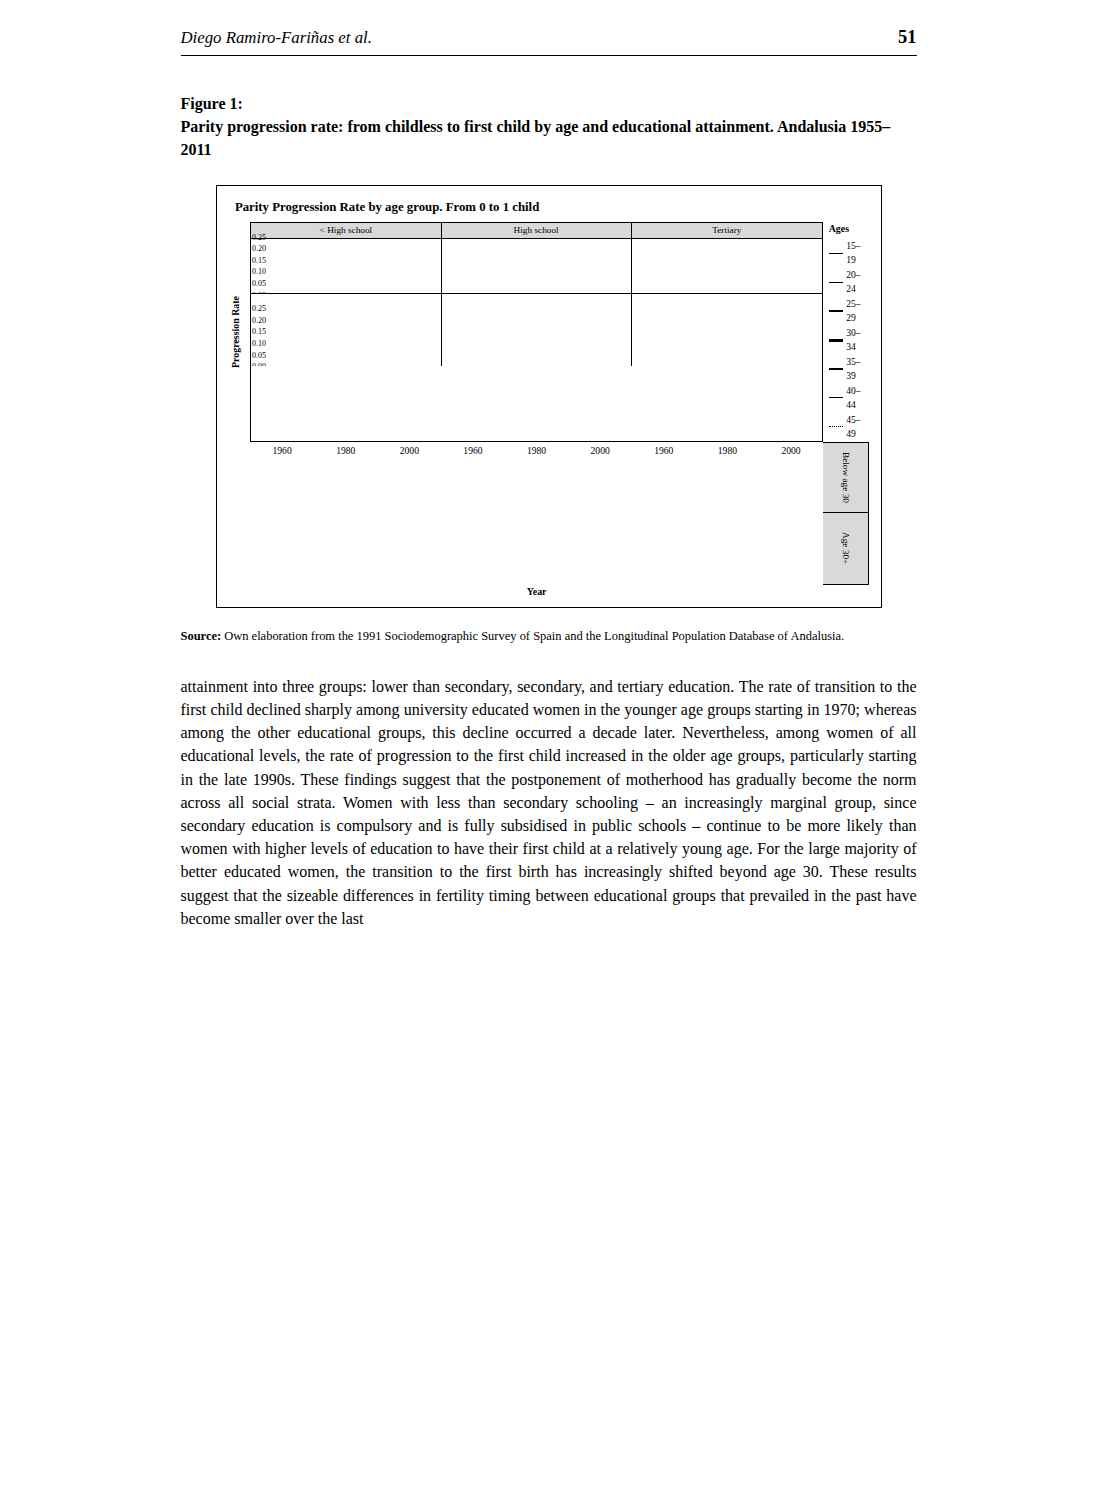Diego Ramiro-Fariñas et al. 51
Figure 1: Parity progression rate: from childless to first child by age and educational attainment. Andalusia 1955–2011
Parity Progression Rate by age group. From 0 to 1 child
Progression Rate
< High school
0.250.200.150.100.050.00
High school
Tertiary
0.250.200.150.100.050.00
Below age 30 Age 30+
Ages
15–19
20–24
25–29
30–34
35–39
40–44
45–49
196019802000 196019802000 196019802000
Year
Source: Own elaboration from the 1991 Sociodemographic Survey of Spain and the Longitudinal Population Database of Andalusia.
attainment into three groups: lower than secondary, secondary, and tertiary education. The rate of transition to the first child declined sharply among university educated women in the younger age groups starting in 1970; whereas among the other educational groups, this decline occurred a decade later. Nevertheless, among women of all educational levels, the rate of progression to the first child increased in the older age groups, particularly starting in the late 1990s. These findings suggest that the postponement of motherhood has gradually become the norm across all social strata. Women with less than secondary schooling – an increasingly marginal group, since secondary education is compulsory and is fully subsidised in public schools – continue to be more likely than women with higher levels of education to have their first child at a relatively young age. For the large majority of better educated women, the transition to the first birth has increasingly shifted beyond age 30. These results suggest that the sizeable differences in fertility timing between educational groups that prevailed in the past have become smaller over the last